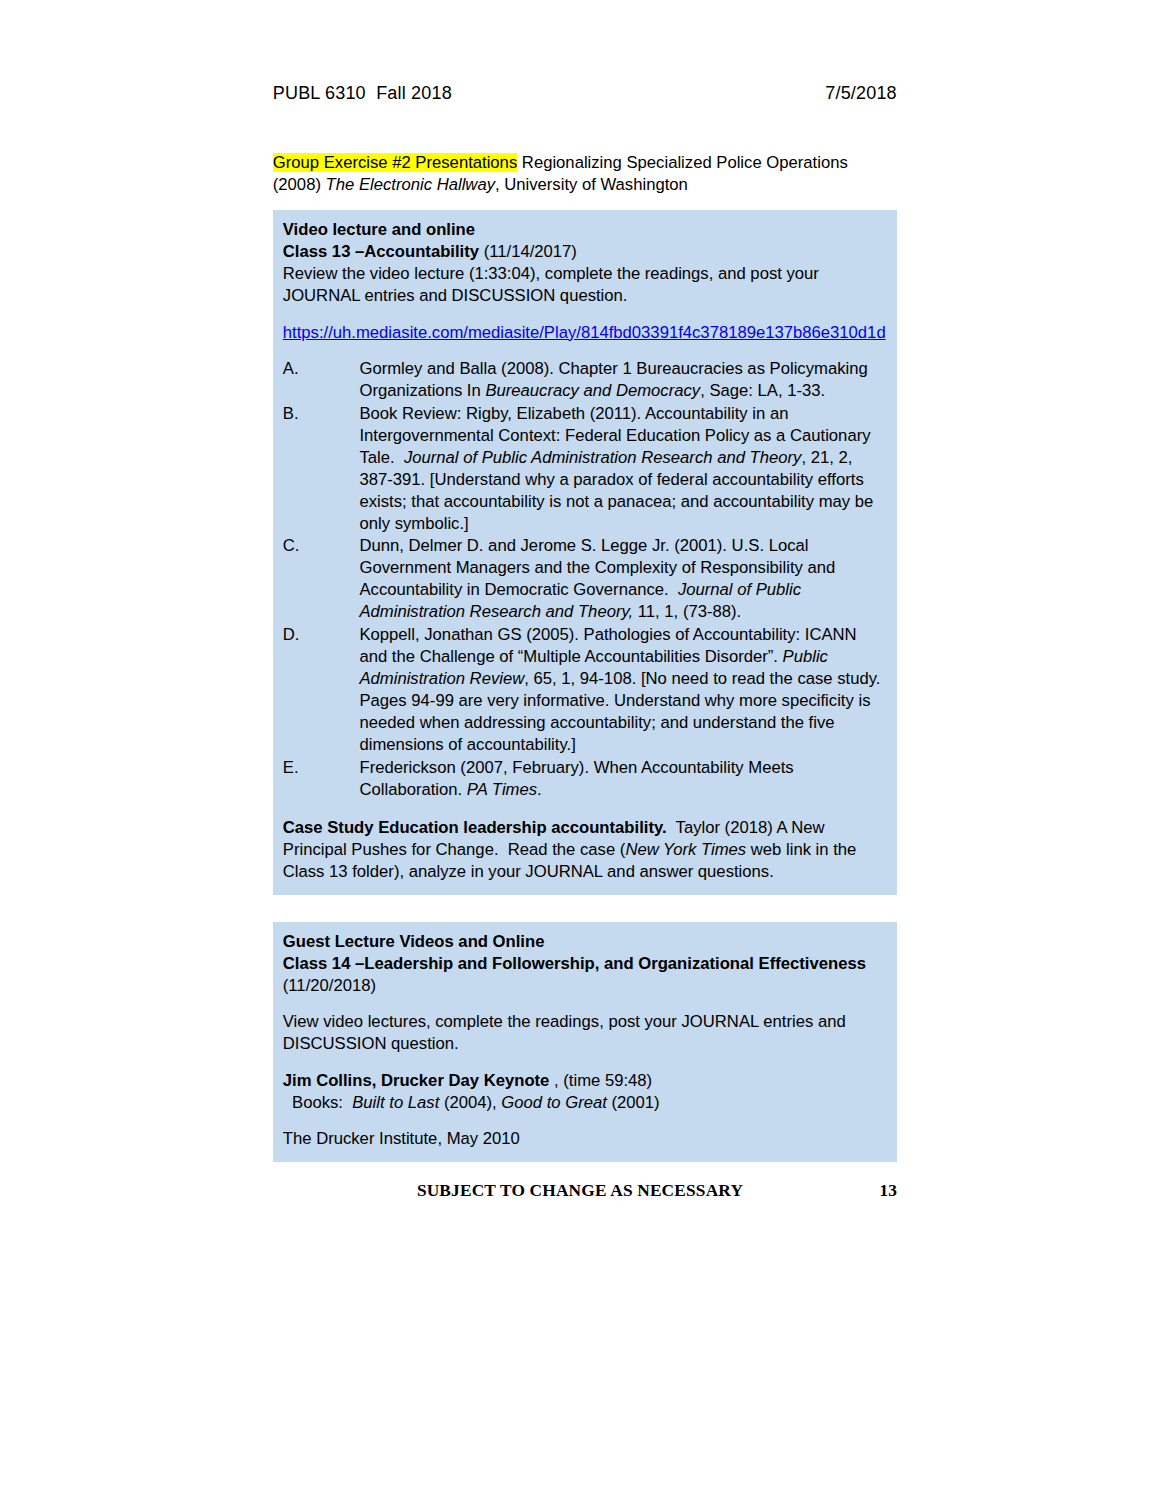PUBL 6310 Fall 2018
7/5/2018
Group Exercise #2 Presentations Regionalizing Specialized Police Operations (2008) The Electronic Hallway, University of Washington
Video lecture and online
Class 13 –Accountability (11/14/2017)
Review the video lecture (1:33:04), complete the readings, and post your JOURNAL entries and DISCUSSION question.
https://uh.mediasite.com/mediasite/Play/814fbd03391f4c378189e137b86e310d1d
A. Gormley and Balla (2008). Chapter 1 Bureaucracies as Policymaking Organizations In Bureaucracy and Democracy, Sage: LA, 1-33.
B. Book Review: Rigby, Elizabeth (2011). Accountability in an Intergovernmental Context: Federal Education Policy as a Cautionary Tale. Journal of Public Administration Research and Theory, 21, 2, 387-391. [Understand why a paradox of federal accountability efforts exists; that accountability is not a panacea; and accountability may be only symbolic.]
C. Dunn, Delmer D. and Jerome S. Legge Jr. (2001). U.S. Local Government Managers and the Complexity of Responsibility and Accountability in Democratic Governance. Journal of Public Administration Research and Theory, 11, 1, (73-88).
D. Koppell, Jonathan GS (2005). Pathologies of Accountability: ICANN and the Challenge of “Multiple Accountabilities Disorder”. Public Administration Review, 65, 1, 94-108. [No need to read the case study. Pages 94-99 are very informative. Understand why more specificity is needed when addressing accountability; and understand the five dimensions of accountability.]
E. Frederickson (2007, February). When Accountability Meets Collaboration. PA Times.
Case Study Education leadership accountability. Taylor (2018) A New Principal Pushes for Change. Read the case (New York Times web link in the Class 13 folder), analyze in your JOURNAL and answer questions.
Guest Lecture Videos and Online
Class 14 –Leadership and Followership, and Organizational Effectiveness (11/20/2018)
View video lectures, complete the readings, post your JOURNAL entries and DISCUSSION question.
Jim Collins, Drucker Day Keynote , (time 59:48)
Books: Built to Last (2004), Good to Great (2001)
The Drucker Institute, May 2010
SUBJECT TO CHANGE AS NECESSARY
13